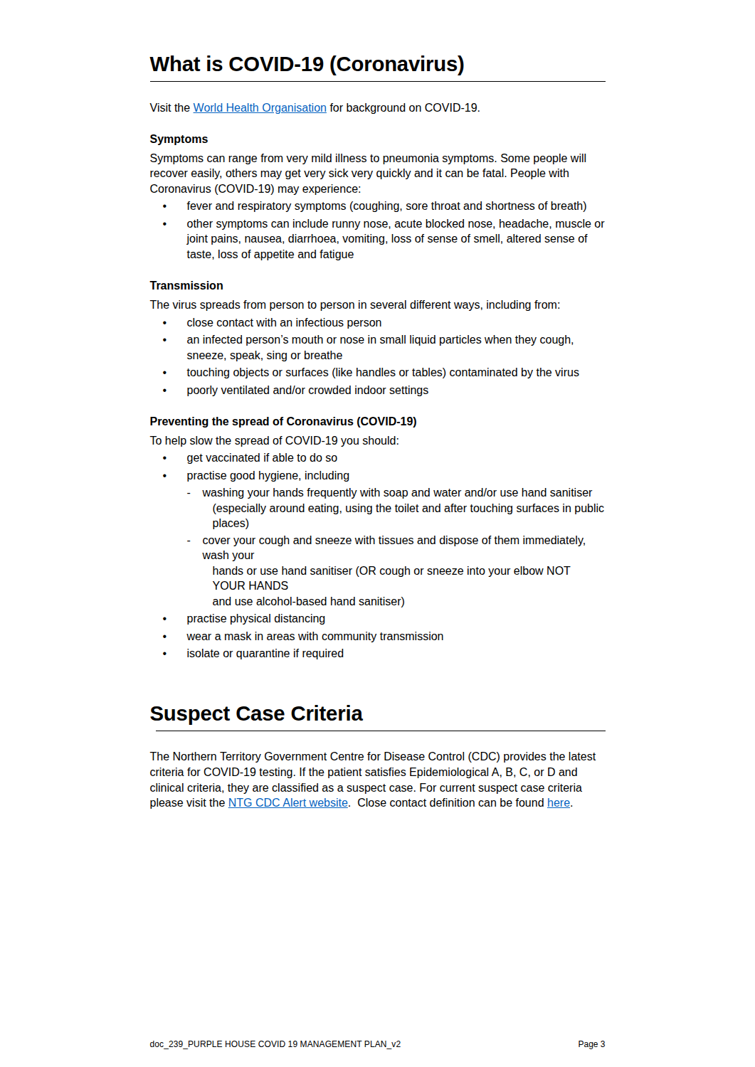What is COVID-19 (Coronavirus)
Visit the World Health Organisation for background on COVID-19.
Symptoms
Symptoms can range from very mild illness to pneumonia symptoms. Some people will recover easily, others may get very sick very quickly and it can be fatal. People with Coronavirus (COVID-19) may experience:
fever and respiratory symptoms (coughing, sore throat and shortness of breath)
other symptoms can include runny nose, acute blocked nose, headache, muscle or joint pains, nausea, diarrhoea, vomiting, loss of sense of smell, altered sense of taste, loss of appetite and fatigue
Transmission
The virus spreads from person to person in several different ways, including from:
close contact with an infectious person
an infected person’s mouth or nose in small liquid particles when they cough, sneeze, speak, sing or breathe
touching objects or surfaces (like handles or tables) contaminated by the virus
poorly ventilated and/or crowded indoor settings
Preventing the spread of Coronavirus (COVID-19)
To help slow the spread of COVID-19 you should:
get vaccinated if able to do so
practise good hygiene, including
washing your hands frequently with soap and water and/or use hand sanitiser (especially around eating, using the toilet and after touching surfaces in public places)
cover your cough and sneeze with tissues and dispose of them immediately, wash your hands or use hand sanitiser (OR cough or sneeze into your elbow NOT YOUR HANDS and use alcohol-based hand sanitiser)
practise physical distancing
wear a mask in areas with community transmission
isolate or quarantine if required
Suspect Case Criteria
The Northern Territory Government Centre for Disease Control (CDC) provides the latest criteria for COVID-19 testing. If the patient satisfies Epidemiological A, B, C, or D and clinical criteria, they are classified as a suspect case. For current suspect case criteria please visit the NTG CDC Alert website. Close contact definition can be found here.
doc_239_PURPLE HOUSE COVID 19 MANAGEMENT PLAN_v2 Page 3